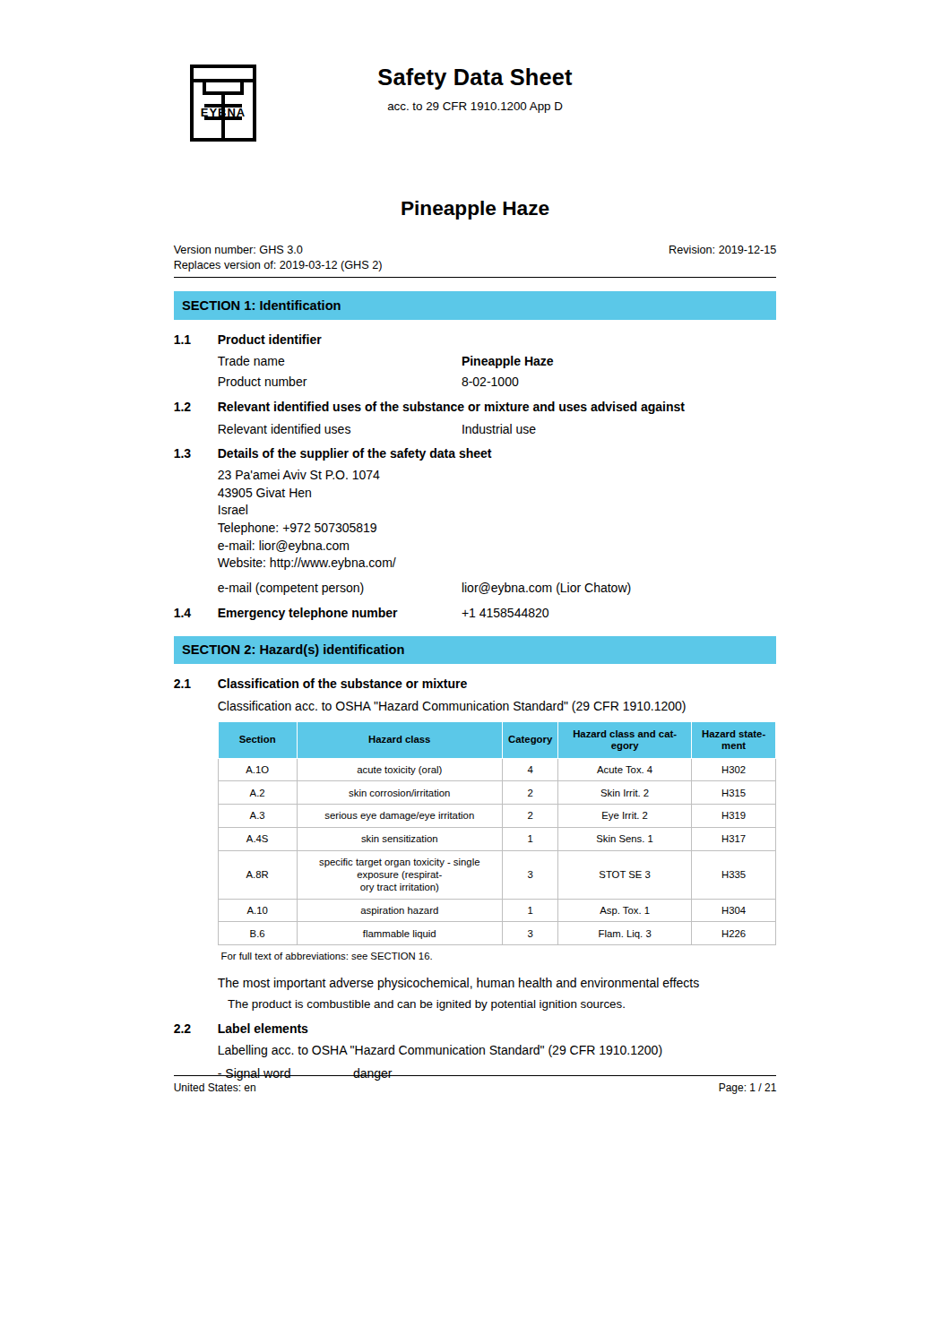EYBNA
Safety Data Sheet
acc. to 29 CFR 1910.1200 App D
Pineapple Haze
Version number: GHS 3.0
Replaces version of: 2019-03-12 (GHS 2)
Revision: 2019-12-15
SECTION 1: Identification
1.1
Product identifier
Trade name
Pineapple Haze
Product number
8-02-1000
1.2
Relevant identified uses of the substance or mixture and uses advised against
Relevant identified uses
Industrial use
1.3
Details of the supplier of the safety data sheet
23 Pa'amei Aviv St P.O. 1074
43905 Givat Hen
Israel
Telephone: +972 507305819
e-mail: lior@eybna.com
Website: http://www.eybna.com/
e-mail (competent person)
lior@eybna.com (Lior Chatow)
1.4
Emergency telephone number
+1 4158544820
SECTION 2: Hazard(s) identification
2.1
Classification of the substance or mixture
Classification acc. to OSHA "Hazard Communication Standard" (29 CFR 1910.1200)
| Section | Hazard class | Category | Hazard class and cat- egory | Hazard state- ment |
| --- | --- | --- | --- | --- |
| A.1O | acute toxicity (oral) | 4 | Acute Tox. 4 | H302 |
| A.2 | skin corrosion/irritation | 2 | Skin Irrit. 2 | H315 |
| A.3 | serious eye damage/eye irritation | 2 | Eye Irrit. 2 | H319 |
| A.4S | skin sensitization | 1 | Skin Sens. 1 | H317 |
| A.8R | specific target organ toxicity - single exposure (respirat- ory tract irritation) | 3 | STOT SE 3 | H335 |
| A.10 | aspiration hazard | 1 | Asp. Tox. 1 | H304 |
| B.6 | flammable liquid | 3 | Flam. Liq. 3 | H226 |
For full text of abbreviations: see SECTION 16.
The most important adverse physicochemical, human health and environmental effects
The product is combustible and can be ignited by potential ignition sources.
2.2
Label elements
Labelling acc. to OSHA "Hazard Communication Standard" (29 CFR 1910.1200)
- Signal word
danger
United States: en
Page: 1 / 21